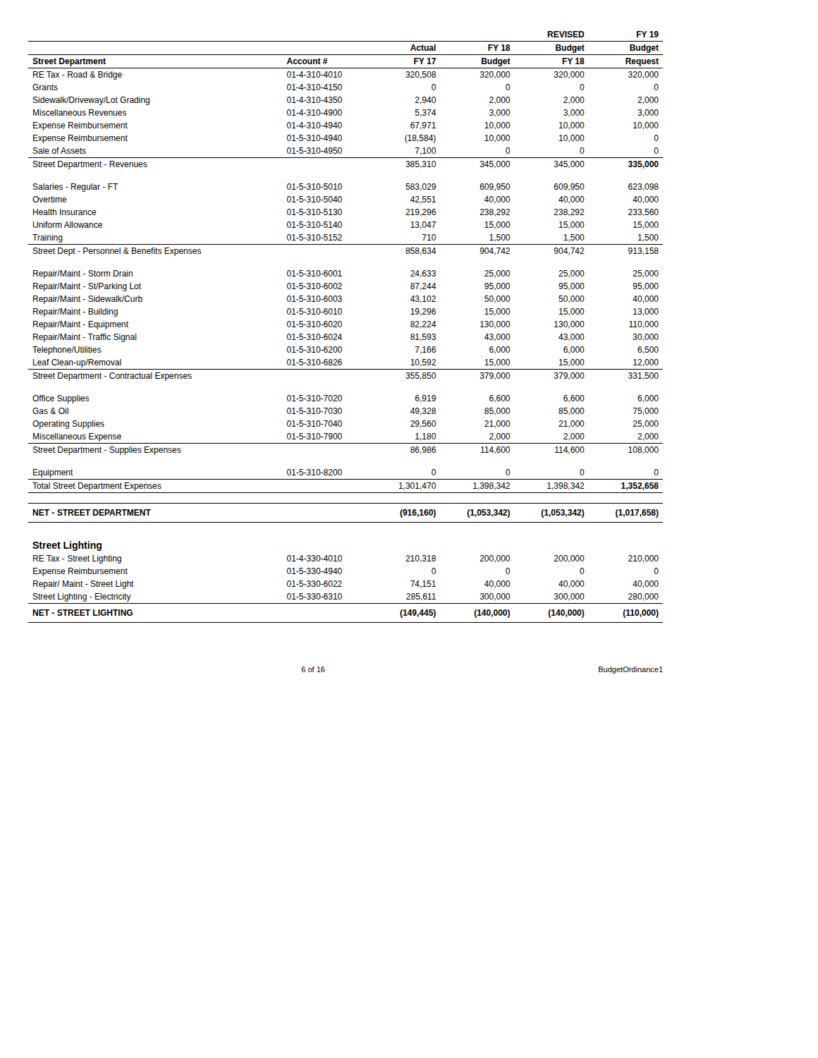| | | | | REVISED | FY 19 |
| --- | --- | --- | --- | --- | --- |
| | | Actual | FY 18 | Budget | Budget |
| Street Department | Account # | FY 17 | Budget | FY 18 | Request |
| RE Tax - Road & Bridge | 01-4-310-4010 | 320,508 | 320,000 | 320,000 | 320,000 |
| Grants | 01-4-310-4150 | 0 | 0 | 0 | 0 |
| Sidewalk/Driveway/Lot Grading | 01-4-310-4350 | 2,940 | 2,000 | 2,000 | 2,000 |
| Miscellaneous Revenues | 01-4-310-4900 | 5,374 | 3,000 | 3,000 | 3,000 |
| Expense Reimbursement | 01-4-310-4940 | 67,971 | 10,000 | 10,000 | 10,000 |
| Expense Reimbursement | 01-5-310-4940 | (18,584) | 10,000 | 10,000 | 0 |
| Sale of Assets | 01-5-310-4950 | 7,100 | 0 | 0 | 0 |
| Street Department - Revenues | | 385,310 | 345,000 | 345,000 | 335,000 |
| Salaries - Regular - FT | 01-5-310-5010 | 583,029 | 609,950 | 609,950 | 623,098 |
| Overtime | 01-5-310-5040 | 42,551 | 40,000 | 40,000 | 40,000 |
| Health Insurance | 01-5-310-5130 | 219,296 | 238,292 | 238,292 | 233,560 |
| Uniform Allowance | 01-5-310-5140 | 13,047 | 15,000 | 15,000 | 15,000 |
| Training | 01-5-310-5152 | 710 | 1,500 | 1,500 | 1,500 |
| Street Dept - Personnel & Benefits Expenses | | 858,634 | 904,742 | 904,742 | 913,158 |
| Repair/Maint - Storm Drain | 01-5-310-6001 | 24,633 | 25,000 | 25,000 | 25,000 |
| Repair/Maint - St/Parking Lot | 01-5-310-6002 | 87,244 | 95,000 | 95,000 | 95,000 |
| Repair/Maint - Sidewalk/Curb | 01-5-310-6003 | 43,102 | 50,000 | 50,000 | 40,000 |
| Repair/Maint - Building | 01-5-310-6010 | 19,296 | 15,000 | 15,000 | 13,000 |
| Repair/Maint - Equipment | 01-5-310-6020 | 82,224 | 130,000 | 130,000 | 110,000 |
| Repair/Maint - Traffic Signal | 01-5-310-6024 | 81,593 | 43,000 | 43,000 | 30,000 |
| Telephone/Utilities | 01-5-310-6200 | 7,166 | 6,000 | 6,000 | 6,500 |
| Leaf Clean-up/Removal | 01-5-310-6826 | 10,592 | 15,000 | 15,000 | 12,000 |
| Street Department - Contractual Expenses | | 355,850 | 379,000 | 379,000 | 331,500 |
| Office Supplies | 01-5-310-7020 | 6,919 | 6,600 | 6,600 | 6,000 |
| Gas & Oil | 01-5-310-7030 | 49,328 | 85,000 | 85,000 | 75,000 |
| Operating Supplies | 01-5-310-7040 | 29,560 | 21,000 | 21,000 | 25,000 |
| Miscellaneous Expense | 01-5-310-7900 | 1,180 | 2,000 | 2,000 | 2,000 |
| Street Department - Supplies Expenses | | 86,986 | 114,600 | 114,600 | 108,000 |
| Equipment | 01-5-310-8200 | 0 | 0 | 0 | 0 |
| Total Street Department Expenses | | 1,301,470 | 1,398,342 | 1,398,342 | 1,352,658 |
| NET - STREET DEPARTMENT | | (916,160) | (1,053,342) | (1,053,342) | (1,017,658) |
| Street Lighting |
| RE Tax - Street Lighting | 01-4-330-4010 | 210,318 | 200,000 | 200,000 | 210,000 |
| Expense Reimbursement | 01-5-330-4940 | 0 | 0 | 0 | 0 |
| Repair/ Maint - Street Light | 01-5-330-6022 | 74,151 | 40,000 | 40,000 | 40,000 |
| Street Lighting - Electricity | 01-5-330-6310 | 285,611 | 300,000 | 300,000 | 280,000 |
| NET - STREET LIGHTING | | (149,445) | (140,000) | (140,000) | (110,000) |
6 of 16 BudgetOrdinance1